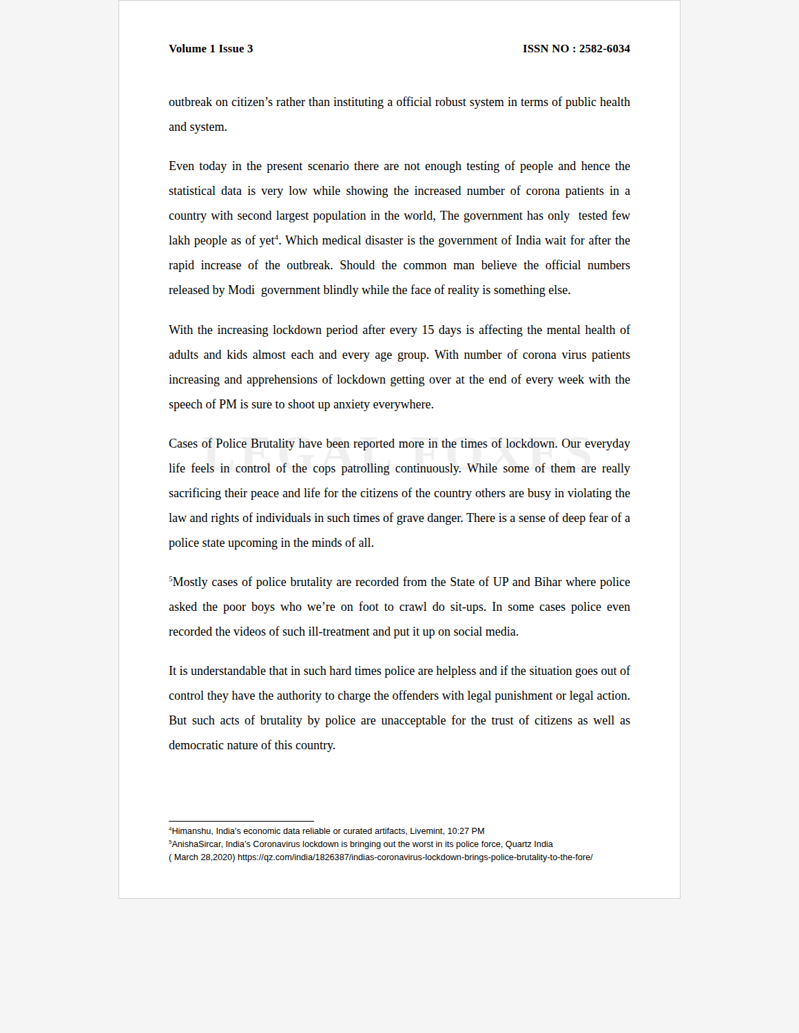LEGAL FOXES
"YOUR MISSION YOUR SUCCESS"
Volume 1 Issue 3
ISSN NO : 2582-6034
outbreak on citizen’s rather than instituting a official robust system in terms of public health and system.
Even today in the present scenario there are not enough testing of people and hence the statistical data is very low while showing the increased number of corona patients in a country with second largest population in the world, The government has only tested few lakh people as of yet4. Which medical disaster is the government of India wait for after the rapid increase of the outbreak. Should the common man believe the official numbers released by Modi government blindly while the face of reality is something else.
With the increasing lockdown period after every 15 days is affecting the mental health of adults and kids almost each and every age group. With number of corona virus patients increasing and apprehensions of lockdown getting over at the end of every week with the speech of PM is sure to shoot up anxiety everywhere.
Cases of Police Brutality have been reported more in the times of lockdown. Our everyday life feels in control of the cops patrolling continuously. While some of them are really sacrificing their peace and life for the citizens of the country others are busy in violating the law and rights of individuals in such times of grave danger. There is a sense of deep fear of a police state upcoming in the minds of all.
5Mostly cases of police brutality are recorded from the State of UP and Bihar where police asked the poor boys who we’re on foot to crawl do sit-ups. In some cases police even recorded the videos of such ill-treatment and put it up on social media.
It is understandable that in such hard times police are helpless and if the situation goes out of control they have the authority to charge the offenders with legal punishment or legal action. But such acts of brutality by police are unacceptable for the trust of citizens as well as democratic nature of this country.
4Himanshu, India’s economic data reliable or curated artifacts, Livemint, 10:27 PM
5AnishaSircar, India’s Coronavirus lockdown is bringing out the worst in its police force, Quartz India
( March 28,2020) https://qz.com/india/1826387/indias-coronavirus-lockdown-brings-police-brutality-to-the-fore/